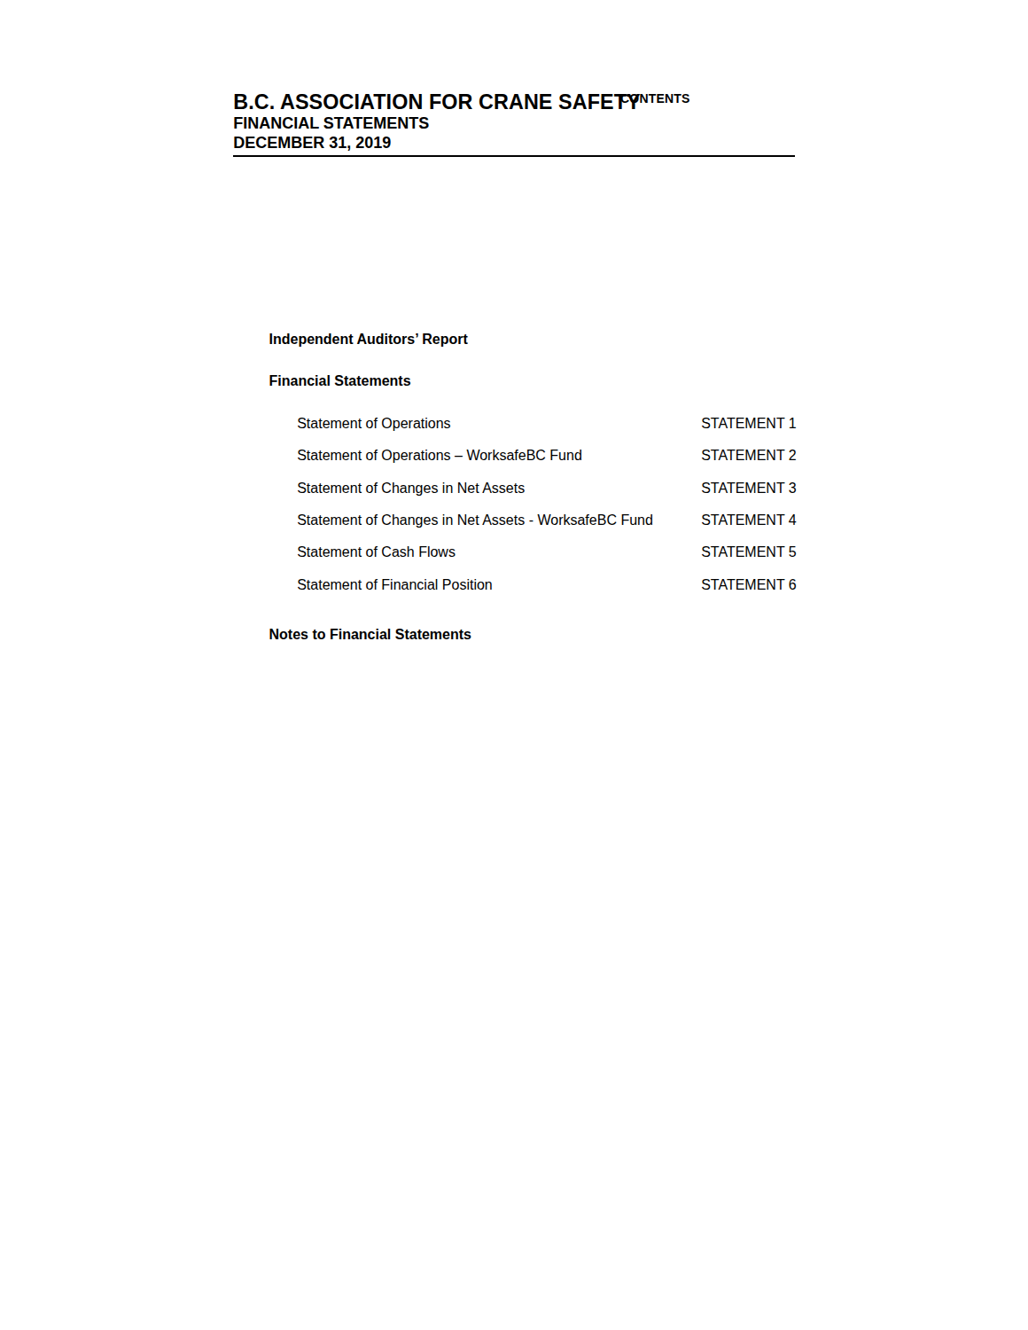CONTENTS
B.C. ASSOCIATION FOR CRANE SAFETY
FINANCIAL STATEMENTS
DECEMBER 31, 2019
Independent Auditors’ Report
Financial Statements
| Statement of Operations | STATEMENT 1 |
| Statement of Operations – WorksafeBC Fund | STATEMENT 2 |
| Statement of Changes in Net Assets | STATEMENT 3 |
| Statement of Changes in Net Assets - WorksafeBC Fund | STATEMENT 4 |
| Statement of Cash Flows | STATEMENT 5 |
| Statement of Financial Position | STATEMENT 6 |
Notes to Financial Statements